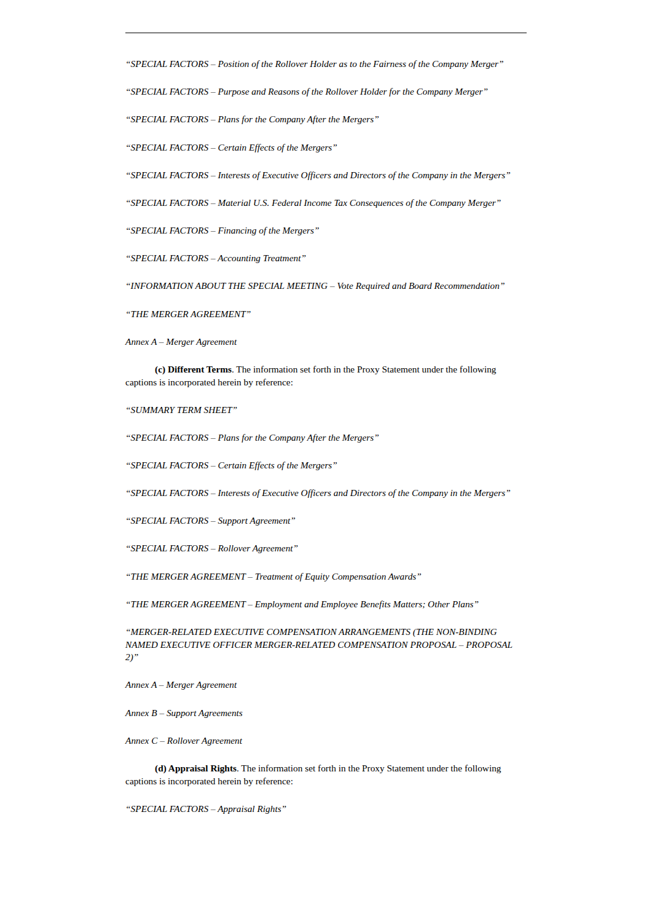“SPECIAL FACTORS – Position of the Rollover Holder as to the Fairness of the Company Merger”
“SPECIAL FACTORS – Purpose and Reasons of the Rollover Holder for the Company Merger”
“SPECIAL FACTORS – Plans for the Company After the Mergers”
“SPECIAL FACTORS – Certain Effects of the Mergers”
“SPECIAL FACTORS – Interests of Executive Officers and Directors of the Company in the Mergers”
“SPECIAL FACTORS – Material U.S. Federal Income Tax Consequences of the Company Merger”
“SPECIAL FACTORS – Financing of the Mergers”
“SPECIAL FACTORS – Accounting Treatment”
“INFORMATION ABOUT THE SPECIAL MEETING – Vote Required and Board Recommendation”
“THE MERGER AGREEMENT”
Annex A – Merger Agreement
(c) Different Terms. The information set forth in the Proxy Statement under the following captions is incorporated herein by reference:
“SUMMARY TERM SHEET”
“SPECIAL FACTORS – Plans for the Company After the Mergers”
“SPECIAL FACTORS – Certain Effects of the Mergers”
“SPECIAL FACTORS – Interests of Executive Officers and Directors of the Company in the Mergers”
“SPECIAL FACTORS – Support Agreement”
“SPECIAL FACTORS – Rollover Agreement”
“THE MERGER AGREEMENT – Treatment of Equity Compensation Awards”
“THE MERGER AGREEMENT – Employment and Employee Benefits Matters; Other Plans”
“MERGER-RELATED EXECUTIVE COMPENSATION ARRANGEMENTS (THE NON-BINDING NAMED EXECUTIVE OFFICER MERGER-RELATED COMPENSATION PROPOSAL – PROPOSAL 2)”
Annex A – Merger Agreement
Annex B – Support Agreements
Annex C – Rollover Agreement
(d) Appraisal Rights. The information set forth in the Proxy Statement under the following captions is incorporated herein by reference:
“SPECIAL FACTORS – Appraisal Rights”